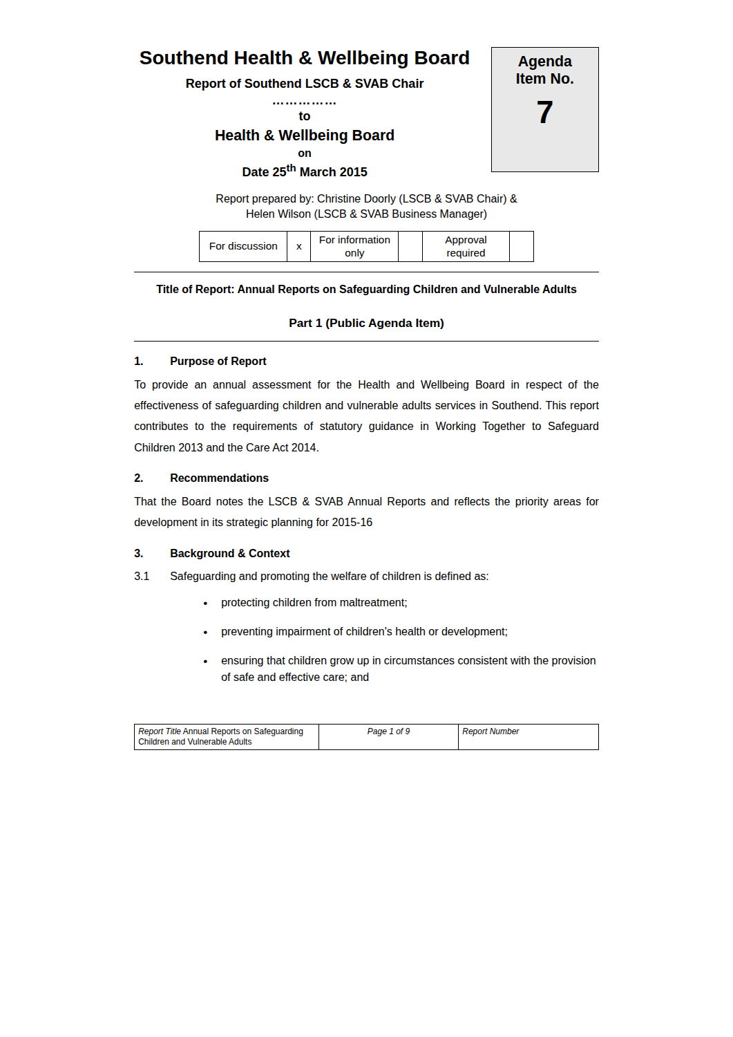Southend Health & Wellbeing Board
Report of Southend LSCB & SVAB Chair
……………
to
Health & Wellbeing Board
on
Date 25th March 2015
Agenda
Item No.
7
Report prepared by: Christine Doorly (LSCB & SVAB Chair) &
Helen Wilson (LSCB & SVAB Business Manager)
| For discussion | x | For information only | | Approval required | |
Title of Report: Annual Reports on Safeguarding Children and Vulnerable Adults
Part 1 (Public Agenda Item)
1. Purpose of Report
To provide an annual assessment for the Health and Wellbeing Board in respect of the effectiveness of safeguarding children and vulnerable adults services in Southend. This report contributes to the requirements of statutory guidance in Working Together to Safeguard Children 2013 and the Care Act 2014.
2. Recommendations
That the Board notes the LSCB & SVAB Annual Reports and reflects the priority areas for development in its strategic planning for 2015-16
3. Background & Context
3.1 Safeguarding and promoting the welfare of children is defined as:
protecting children from maltreatment;
preventing impairment of children's health or development;
ensuring that children grow up in circumstances consistent with the provision of safe and effective care; and
| Report Title Annual Reports on Safeguarding Children and Vulnerable Adults | Page 1 of 9 | Report Number |